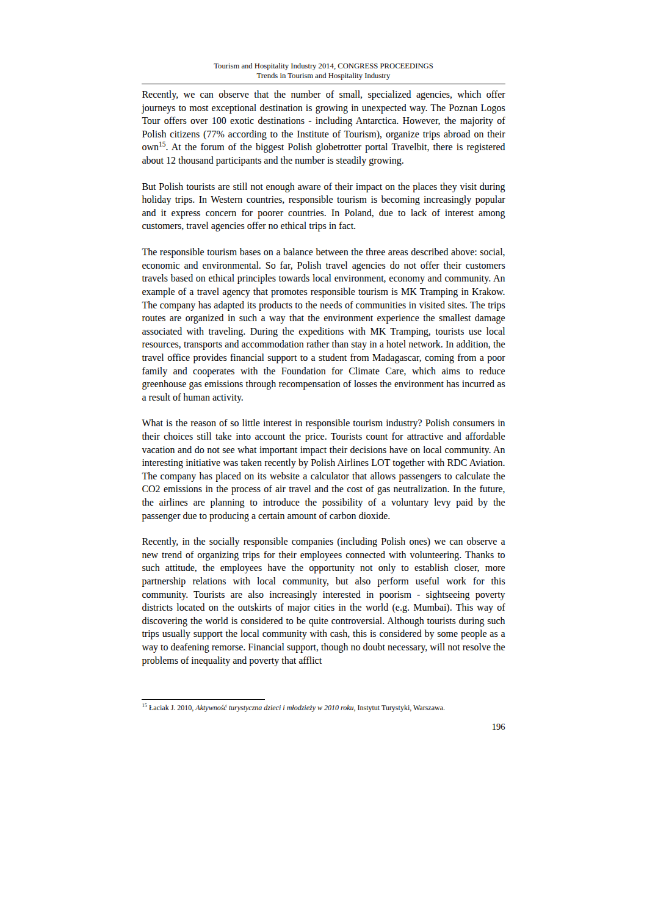Tourism and Hospitality Industry 2014, CONGRESS PROCEEDINGS
Trends in Tourism and Hospitality Industry
Recently, we can observe that the number of small, specialized agencies, which offer journeys to most exceptional destination is growing in unexpected way. The Poznan Logos Tour offers over 100 exotic destinations - including Antarctica. However, the majority of Polish citizens (77% according to the Institute of Tourism), organize trips abroad on their own15. At the forum of the biggest Polish globetrotter portal Travelbit, there is registered about 12 thousand participants and the number is steadily growing.
But Polish tourists are still not enough aware of their impact on the places they visit during holiday trips. In Western countries, responsible tourism is becoming increasingly popular and it express concern for poorer countries. In Poland, due to lack of interest among customers, travel agencies offer no ethical trips in fact.
The responsible tourism bases on a balance between the three areas described above: social, economic and environmental. So far, Polish travel agencies do not offer their customers travels based on ethical principles towards local environment, economy and community. An example of a travel agency that promotes responsible tourism is MK Tramping in Krakow. The company has adapted its products to the needs of communities in visited sites. The trips routes are organized in such a way that the environment experience the smallest damage associated with traveling. During the expeditions with MK Tramping, tourists use local resources, transports and accommodation rather than stay in a hotel network. In addition, the travel office provides financial support to a student from Madagascar, coming from a poor family and cooperates with the Foundation for Climate Care, which aims to reduce greenhouse gas emissions through recompensation of losses the environment has incurred as a result of human activity.
What is the reason of so little interest in responsible tourism industry? Polish consumers in their choices still take into account the price. Tourists count for attractive and affordable vacation and do not see what important impact their decisions have on local community. An interesting initiative was taken recently by Polish Airlines LOT together with RDC Aviation. The company has placed on its website a calculator that allows passengers to calculate the CO2 emissions in the process of air travel and the cost of gas neutralization. In the future, the airlines are planning to introduce the possibility of a voluntary levy paid by the passenger due to producing a certain amount of carbon dioxide.
Recently, in the socially responsible companies (including Polish ones) we can observe a new trend of organizing trips for their employees connected with volunteering. Thanks to such attitude, the employees have the opportunity not only to establish closer, more partnership relations with local community, but also perform useful work for this community. Tourists are also increasingly interested in poorism - sightseeing poverty districts located on the outskirts of major cities in the world (e.g. Mumbai). This way of discovering the world is considered to be quite controversial. Although tourists during such trips usually support the local community with cash, this is considered by some people as a way to deafening remorse. Financial support, though no doubt necessary, will not resolve the problems of inequality and poverty that afflict
15 Łaciak J. 2010, Aktywność turystyczna dzieci i młodzieży w 2010 roku, Instytut Turystyki, Warszawa.
196